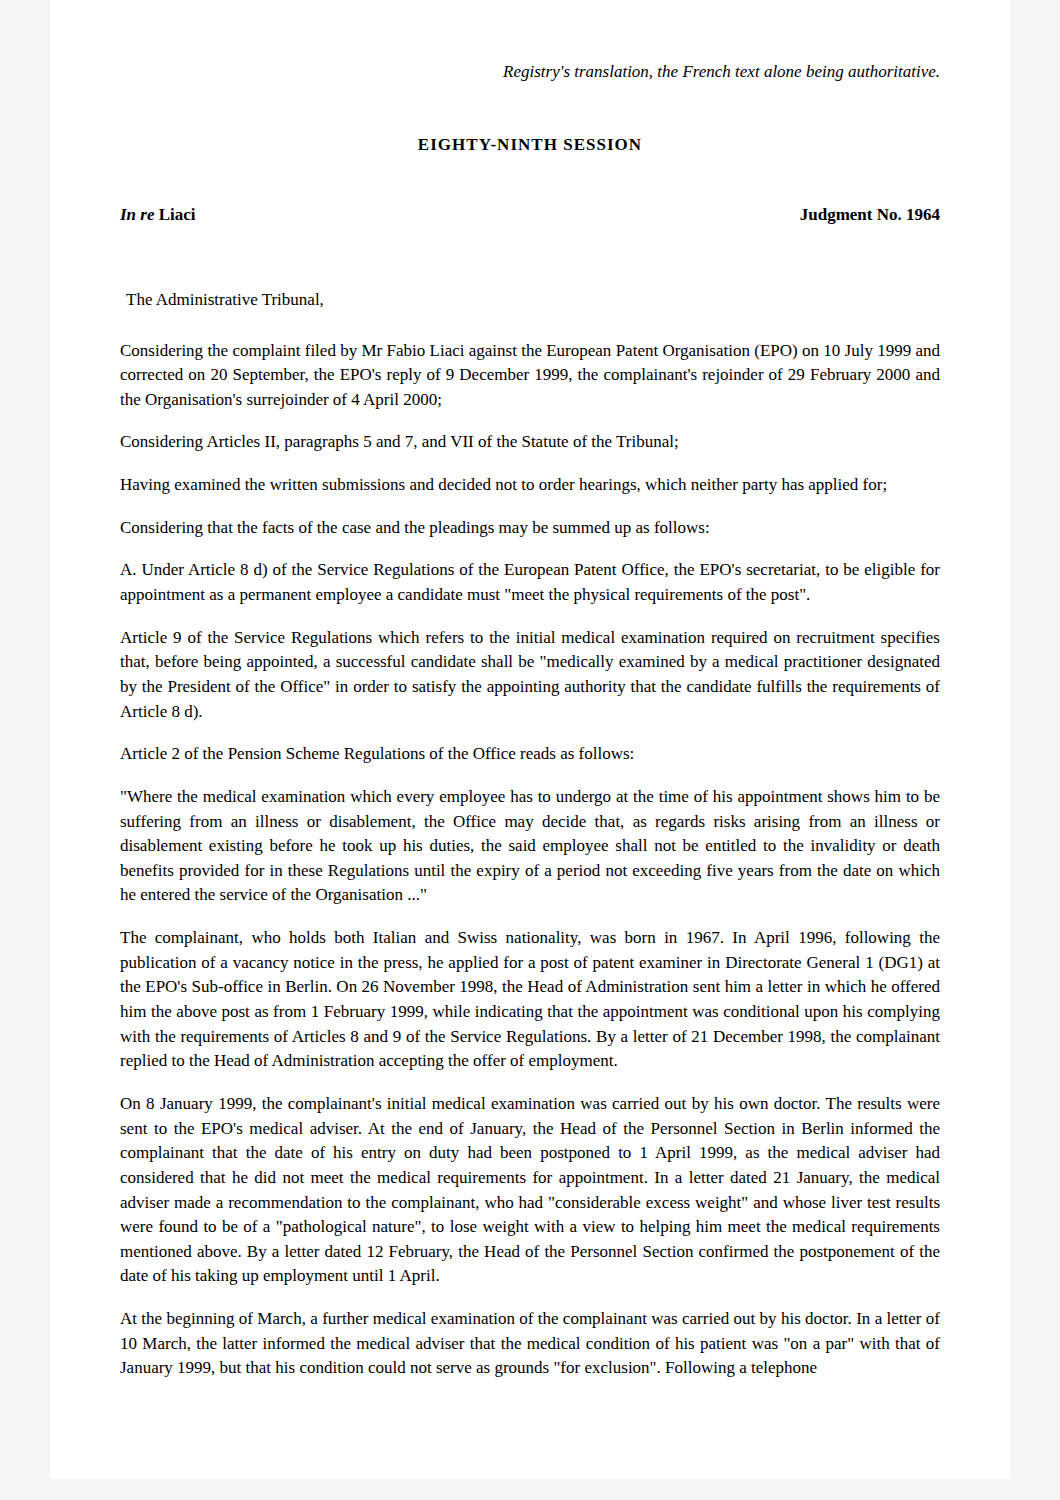Registry's translation, the French text alone being authoritative.
EIGHTY-NINTH SESSION
In re Liaci Judgment No. 1964
The Administrative Tribunal,
Considering the complaint filed by Mr Fabio Liaci against the European Patent Organisation (EPO) on 10 July 1999 and corrected on 20 September, the EPO's reply of 9 December 1999, the complainant's rejoinder of 29 February 2000 and the Organisation's surrejoinder of 4 April 2000;
Considering Articles II, paragraphs 5 and 7, and VII of the Statute of the Tribunal;
Having examined the written submissions and decided not to order hearings, which neither party has applied for;
Considering that the facts of the case and the pleadings may be summed up as follows:
A. Under Article 8 d) of the Service Regulations of the European Patent Office, the EPO's secretariat, to be eligible for appointment as a permanent employee a candidate must "meet the physical requirements of the post".
Article 9 of the Service Regulations which refers to the initial medical examination required on recruitment specifies that, before being appointed, a successful candidate shall be "medically examined by a medical practitioner designated by the President of the Office" in order to satisfy the appointing authority that the candidate fulfills the requirements of Article 8 d).
Article 2 of the Pension Scheme Regulations of the Office reads as follows:
"Where the medical examination which every employee has to undergo at the time of his appointment shows him to be suffering from an illness or disablement, the Office may decide that, as regards risks arising from an illness or disablement existing before he took up his duties, the said employee shall not be entitled to the invalidity or death benefits provided for in these Regulations until the expiry of a period not exceeding five years from the date on which he entered the service of the Organisation ..."
The complainant, who holds both Italian and Swiss nationality, was born in 1967. In April 1996, following the publication of a vacancy notice in the press, he applied for a post of patent examiner in Directorate General 1 (DG1) at the EPO's Sub-office in Berlin. On 26 November 1998, the Head of Administration sent him a letter in which he offered him the above post as from 1 February 1999, while indicating that the appointment was conditional upon his complying with the requirements of Articles 8 and 9 of the Service Regulations. By a letter of 21 December 1998, the complainant replied to the Head of Administration accepting the offer of employment.
On 8 January 1999, the complainant's initial medical examination was carried out by his own doctor. The results were sent to the EPO's medical adviser. At the end of January, the Head of the Personnel Section in Berlin informed the complainant that the date of his entry on duty had been postponed to 1 April 1999, as the medical adviser had considered that he did not meet the medical requirements for appointment. In a letter dated 21 January, the medical adviser made a recommendation to the complainant, who had "considerable excess weight" and whose liver test results were found to be of a "pathological nature", to lose weight with a view to helping him meet the medical requirements mentioned above. By a letter dated 12 February, the Head of the Personnel Section confirmed the postponement of the date of his taking up employment until 1 April.
At the beginning of March, a further medical examination of the complainant was carried out by his doctor. In a letter of 10 March, the latter informed the medical adviser that the medical condition of his patient was "on a par" with that of January 1999, but that his condition could not serve as grounds "for exclusion". Following a telephone